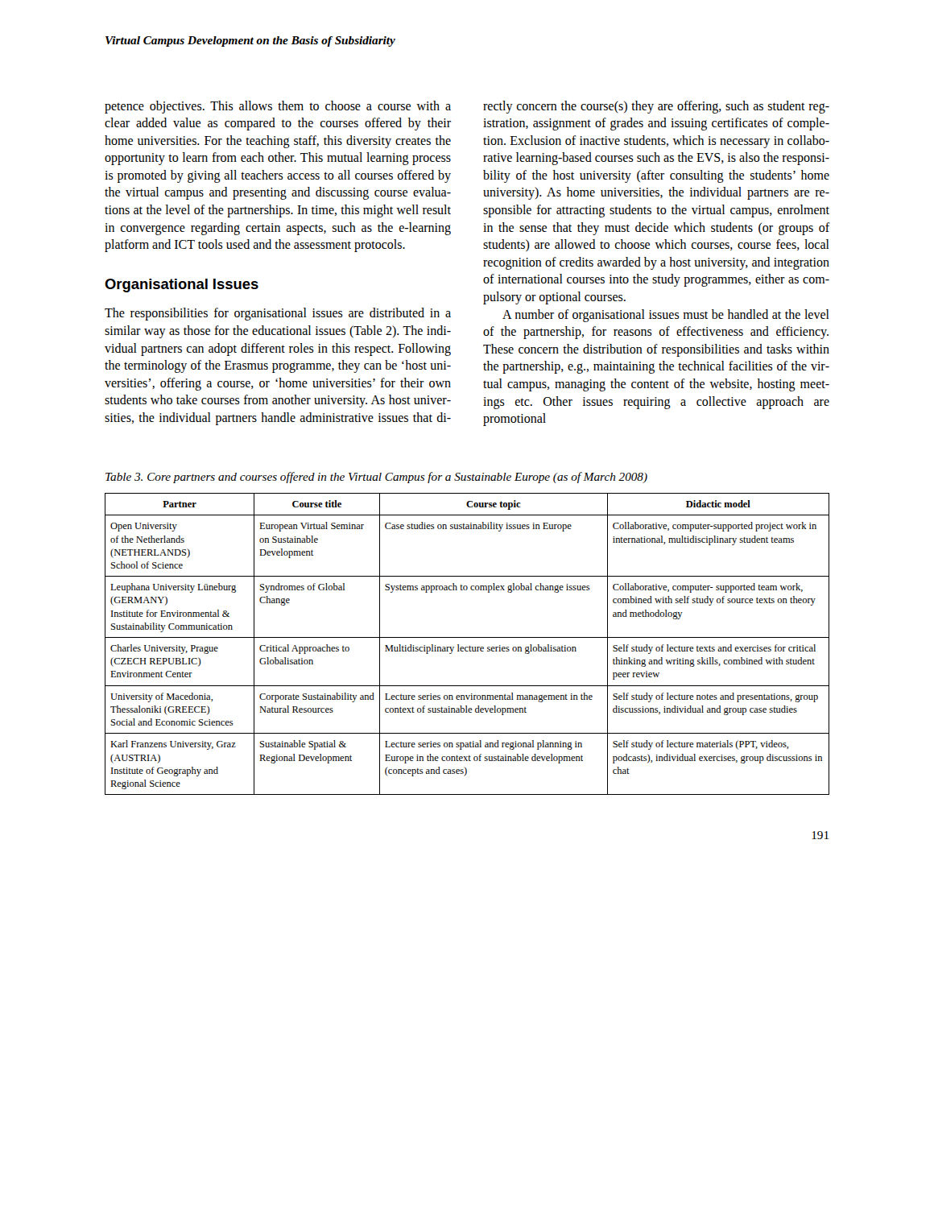Virtual Campus Development on the Basis of Subsidiarity
petence objectives. This allows them to choose a course with a clear added value as compared to the courses offered by their home universities. For the teaching staff, this diversity creates the opportunity to learn from each other. This mutual learning process is promoted by giving all teachers access to all courses offered by the virtual campus and presenting and discussing course evaluations at the level of the partnerships. In time, this might well result in convergence regarding certain aspects, such as the e-learning platform and ICT tools used and the assessment protocols.
Organisational Issues
The responsibilities for organisational issues are distributed in a similar way as those for the educational issues (Table 2). The individual partners can adopt different roles in this respect. Following the terminology of the Erasmus programme, they can be ‘host universities’, offering a course, or ‘home universities’ for their own students who take courses from another university. As host universities, the individual partners handle administrative issues that directly concern the course(s) they are offering, such as student registration, assignment of grades and issuing certificates of completion. Exclusion of inactive students, which is necessary in collaborative learning-based courses such as the EVS, is also the responsibility of the host university (after consulting the students’ home university). As home universities, the individual partners are responsible for attracting students to the virtual campus, enrolment in the sense that they must decide which students (or groups of students) are allowed to choose which courses, course fees, local recognition of credits awarded by a host university, and integration of international courses into the study programmes, either as compulsory or optional courses.
A number of organisational issues must be handled at the level of the partnership, for reasons of effectiveness and efficiency. These concern the distribution of responsibilities and tasks within the partnership, e.g., maintaining the technical facilities of the virtual campus, managing the content of the website, hosting meetings etc. Other issues requiring a collective approach are promotional
Table 3. Core partners and courses offered in the Virtual Campus for a Sustainable Europe (as of March 2008)
| Partner | Course title | Course topic | Didactic model |
| --- | --- | --- | --- |
| Open University of the Netherlands (NETHERLANDS) School of Science | European Virtual Seminar on Sustainable Development | Case studies on sustainability issues in Europe | Collaborative, computer-supported project work in international, multidisciplinary student teams |
| Leuphana University Lüneburg (GERMANY) Institute for Environmental & Sustainability Communication | Syndromes of Global Change | Systems approach to complex global change issues | Collaborative, computer- supported team work, combined with self study of source texts on theory and methodology |
| Charles University, Prague (CZECH REPUBLIC) Environment Center | Critical Approaches to Globalisation | Multidisciplinary lecture series on globalisation | Self study of lecture texts and exercises for critical thinking and writing skills, combined with student peer review |
| University of Macedonia, Thessaloniki (GREECE) Social and Economic Sciences | Corporate Sustainability and Natural Resources | Lecture series on environmental management in the context of sustainable development | Self study of lecture notes and presentations, group discussions, individual and group case studies |
| Karl Franzens University, Graz (AUSTRIA) Institute of Geography and Regional Science | Sustainable Spatial & Regional Development | Lecture series on spatial and regional planning in Europe in the context of sustainable development (concepts and cases) | Self study of lecture materials (PPT, videos, podcasts), individual exercises, group discussions in chat |
191